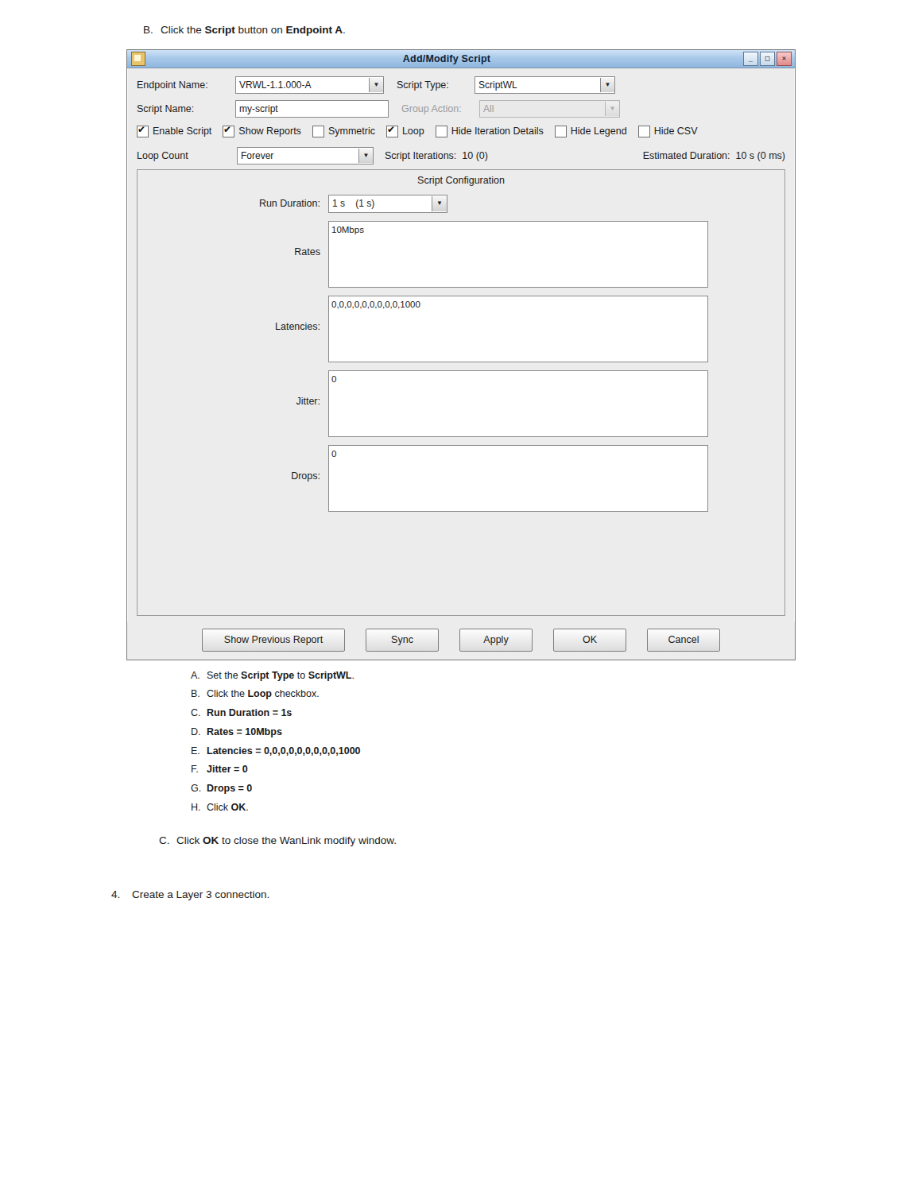B. Click the Script button on Endpoint A.
Add/Modify Script
_□✕
Endpoint Name:
VRWL-1.1.000-A
▼
Script Type:
ScriptWL
▼
Script Name:
my-script
Group Action:
All
▼
Enable Script Show Reports Symmetric Loop Hide Iteration Details Hide Legend Hide CSV
Loop Count
Forever
▼
Script Iterations: 10 (0)
Estimated Duration: 10 s (0 ms)
Script Configuration
Run Duration:
1 s (1 s)
▼
Rates
10Mbps
Latencies:
0,0,0,0,0,0,0,0,0,1000
Jitter:
0
Drops:
0
Show Previous Report
Sync
Apply
OK
Cancel
A. Set the Script Type to ScriptWL.
B. Click the Loop checkbox.
C. Run Duration = 1s
D. Rates = 10Mbps
E. Latencies = 0,0,0,0,0,0,0,0,0,1000
F. Jitter = 0
G. Drops = 0
H. Click OK.
C. Click OK to close the WanLink modify window.
4. Create a Layer 3 connection.